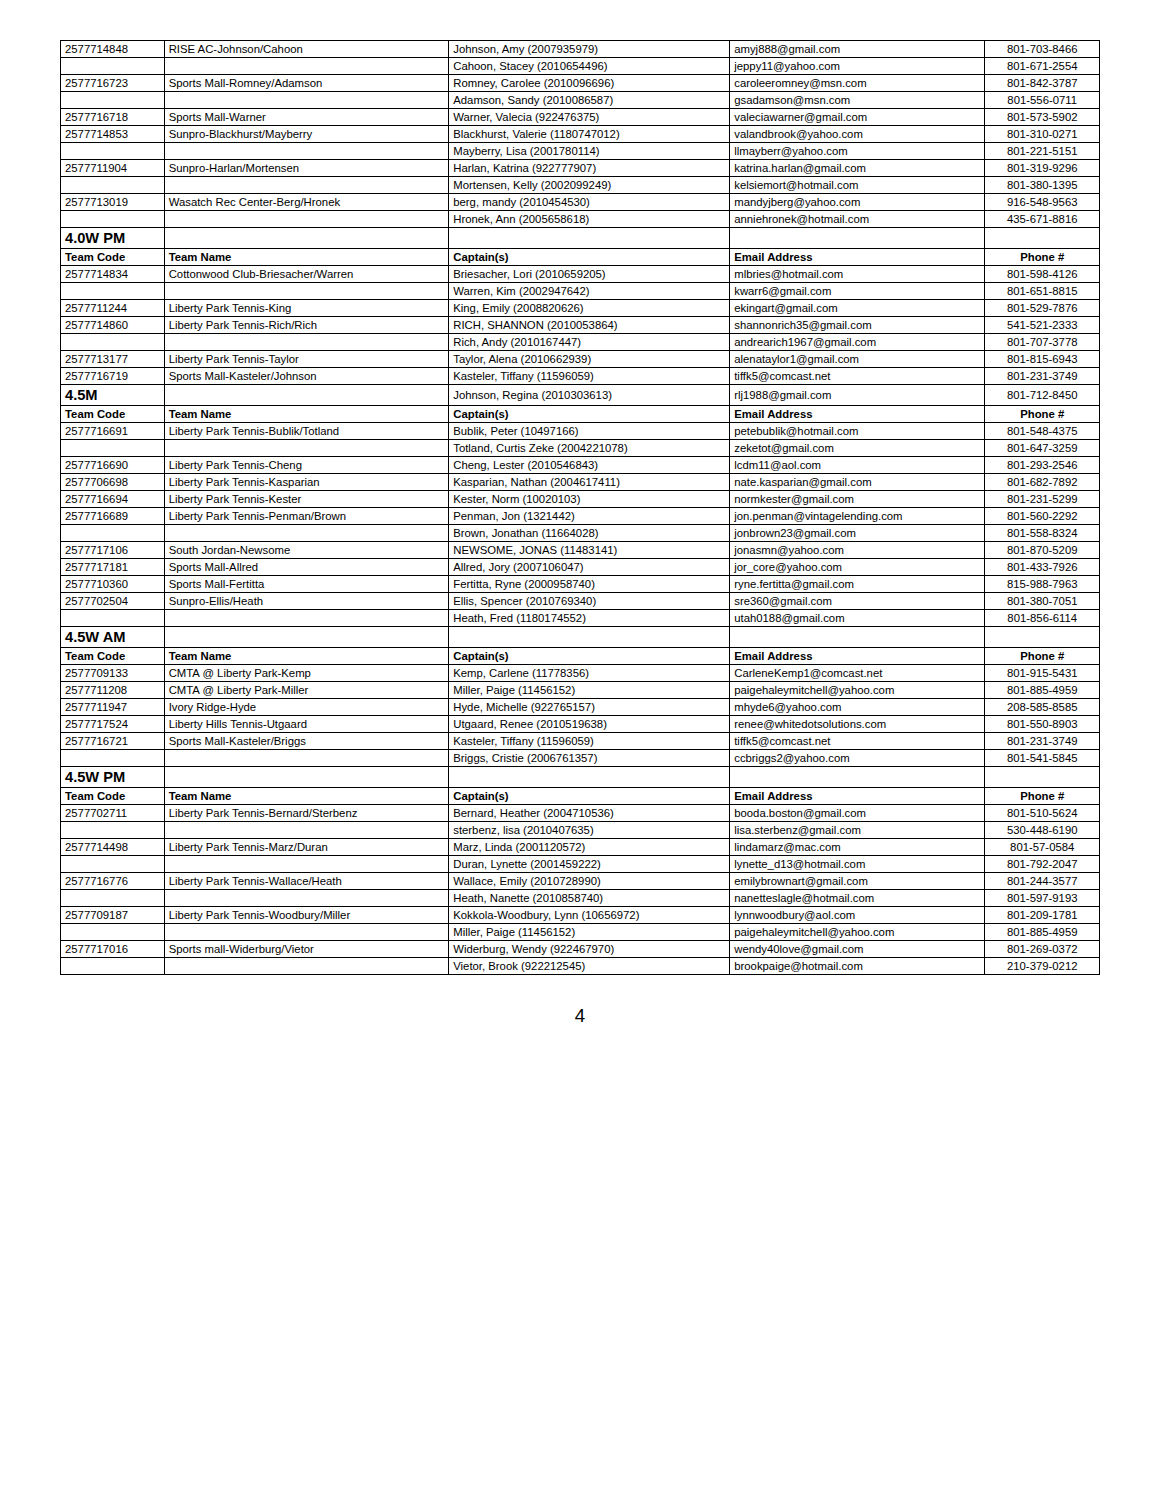| 2577714848 | RISE AC-Johnson/Cahoon | Johnson, Amy (2007935979) | amyj888@gmail.com | 801-703-8466 |
| | | Cahoon, Stacey (2010654496) | jeppy11@yahoo.com | 801-671-2554 |
| 2577716723 | Sports Mall-Romney/Adamson | Romney, Carolee (2010096696) | caroleeromney@msn.com | 801-842-3787 |
| | | Adamson, Sandy (2010086587) | gsadamson@msn.com | 801-556-0711 |
| 2577716718 | Sports Mall-Warner | Warner, Valecia (922476375) | valeciawarner@gmail.com | 801-573-5902 |
| 2577714853 | Sunpro-Blackhurst/Mayberry | Blackhurst, Valerie (1180747012) | valandbrook@yahoo.com | 801-310-0271 |
| | | Mayberry, Lisa (2001780114) | llmayberr@yahoo.com | 801-221-5151 |
| 2577711904 | Sunpro-Harlan/Mortensen | Harlan, Katrina (922777907) | katrina.harlan@gmail.com | 801-319-9296 |
| | | Mortensen, Kelly (2002099249) | kelsiemort@hotmail.com | 801-380-1395 |
| 2577713019 | Wasatch Rec Center-Berg/Hronek | berg, mandy (2010454530) | mandyjberg@yahoo.com | 916-548-9563 |
| | | Hronek, Ann (2005658618) | anniehronek@hotmail.com | 435-671-8816 |
| 4.0W PM | | | | |
| Team Code | Team Name | Captain(s) | Email Address | Phone # |
| 2577714834 | Cottonwood Club-Briesacher/Warren | Briesacher, Lori (2010659205) | mlbries@hotmail.com | 801-598-4126 |
| | | Warren, Kim (2002947642) | kwarr6@gmail.com | 801-651-8815 |
| 2577711244 | Liberty Park Tennis-King | King, Emily (2008820626) | ekingart@gmail.com | 801-529-7876 |
| 2577714860 | Liberty Park Tennis-Rich/Rich | RICH, SHANNON (2010053864) | shannonrich35@gmail.com | 541-521-2333 |
| | | Rich, Andy (2010167447) | andrearich1967@gmail.com | 801-707-3778 |
| 2577713177 | Liberty Park Tennis-Taylor | Taylor, Alena (2010662939) | alenataylor1@gmail.com | 801-815-6943 |
| 2577716719 | Sports Mall-Kasteler/Johnson | Kasteler, Tiffany (11596059) | tiffk5@comcast.net | 801-231-3749 |
| 4.5M | | Johnson, Regina (2010303613) | rlj1988@gmail.com | 801-712-8450 |
| Team Code | Team Name | Captain(s) | Email Address | Phone # |
| 2577716691 | Liberty Park Tennis-Bublik/Totland | Bublik, Peter (10497166) | petebublik@hotmail.com | 801-548-4375 |
| | | Totland, Curtis Zeke (2004221078) | zeketot@gmail.com | 801-647-3259 |
| 2577716690 | Liberty Park Tennis-Cheng | Cheng, Lester (2010546843) | lcdm11@aol.com | 801-293-2546 |
| 2577706698 | Liberty Park Tennis-Kasparian | Kasparian, Nathan (2004617411) | nate.kasparian@gmail.com | 801-682-7892 |
| 2577716694 | Liberty Park Tennis-Kester | Kester, Norm (10020103) | normkester@gmail.com | 801-231-5299 |
| 2577716689 | Liberty Park Tennis-Penman/Brown | Penman, Jon (1321442) | jon.penman@vintagelending.com | 801-560-2292 |
| | | Brown, Jonathan (11664028) | jonbrown23@gmail.com | 801-558-8324 |
| 2577717106 | South Jordan-Newsome | NEWSOME, JONAS (11483141) | jonasmn@yahoo.com | 801-870-5209 |
| 2577717181 | Sports Mall-Allred | Allred, Jory (2007106047) | jor_core@yahoo.com | 801-433-7926 |
| 2577710360 | Sports Mall-Fertitta | Fertitta, Ryne (2000958740) | ryne.fertitta@gmail.com | 815-988-7963 |
| 2577702504 | Sunpro-Ellis/Heath | Ellis, Spencer (2010769340) | sre360@gmail.com | 801-380-7051 |
| | | Heath, Fred (1180174552) | utah0188@gmail.com | 801-856-6114 |
| 4.5W AM | | | | |
| Team Code | Team Name | Captain(s) | Email Address | Phone # |
| 2577709133 | CMTA @ Liberty Park-Kemp | Kemp, Carlene (11778356) | CarleneKemp1@comcast.net | 801-915-5431 |
| 2577711208 | CMTA @ Liberty Park-Miller | Miller, Paige (11456152) | paigehaleymitchell@yahoo.com | 801-885-4959 |
| 2577711947 | Ivory Ridge-Hyde | Hyde, Michelle (922765157) | mhyde6@yahoo.com | 208-585-8585 |
| 2577717524 | Liberty Hills Tennis-Utgaard | Utgaard, Renee (2010519638) | renee@whitedotsolutions.com | 801-550-8903 |
| 2577716721 | Sports Mall-Kasteler/Briggs | Kasteler, Tiffany (11596059) | tiffk5@comcast.net | 801-231-3749 |
| | | Briggs, Cristie (2006761357) | ccbriggs2@yahoo.com | 801-541-5845 |
| 4.5W PM | | | | |
| Team Code | Team Name | Captain(s) | Email Address | Phone # |
| 2577702711 | Liberty Park Tennis-Bernard/Sterbenz | Bernard, Heather (2004710536) | booda.boston@gmail.com | 801-510-5624 |
| | | sterbenz, lisa (2010407635) | lisa.sterbenz@gmail.com | 530-448-6190 |
| 2577714498 | Liberty Park Tennis-Marz/Duran | Marz, Linda (2001120572) | lindamarz@mac.com | 801-57-0584 |
| | | Duran, Lynette (2001459222) | lynette_d13@hotmail.com | 801-792-2047 |
| 2577716776 | Liberty Park Tennis-Wallace/Heath | Wallace, Emily (2010728990) | emilybrownart@gmail.com | 801-244-3577 |
| | | Heath, Nanette (2010858740) | nanetteslagle@hotmail.com | 801-597-9193 |
| 2577709187 | Liberty Park Tennis-Woodbury/Miller | Kokkola-Woodbury, Lynn (10656972) | lynnwoodbury@aol.com | 801-209-1781 |
| | | Miller, Paige (11456152) | paigehaleymitchell@yahoo.com | 801-885-4959 |
| 2577717016 | Sports mall-Widerburg/Vietor | Widerburg, Wendy (922467970) | wendy40love@gmail.com | 801-269-0372 |
| | | Vietor, Brook (922212545) | brookpaige@hotmail.com | 210-379-0212 |
4